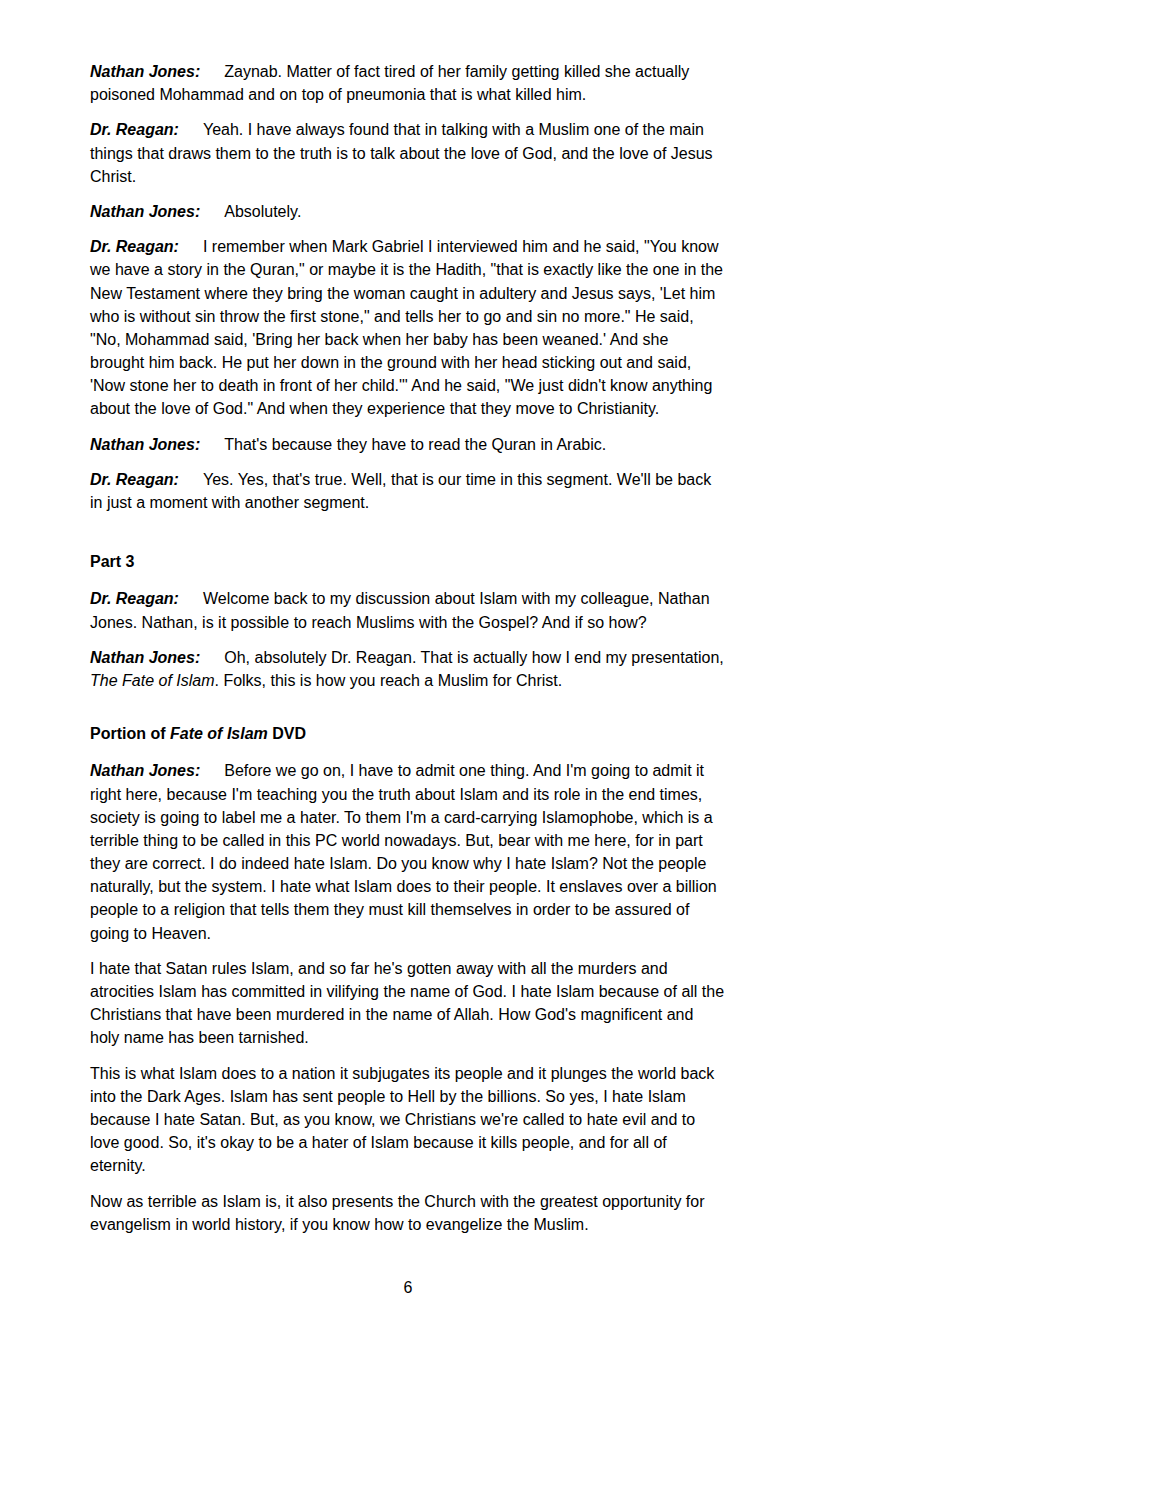Nathan Jones: Zaynab. Matter of fact tired of her family getting killed she actually poisoned Mohammad and on top of pneumonia that is what killed him.
Dr. Reagan: Yeah. I have always found that in talking with a Muslim one of the main things that draws them to the truth is to talk about the love of God, and the love of Jesus Christ.
Nathan Jones: Absolutely.
Dr. Reagan: I remember when Mark Gabriel I interviewed him and he said, "You know we have a story in the Quran," or maybe it is the Hadith, "that is exactly like the one in the New Testament where they bring the woman caught in adultery and Jesus says, 'Let him who is without sin throw the first stone," and tells her to go and sin no more." He said, "No, Mohammad said, 'Bring her back when her baby has been weaned.' And she brought him back. He put her down in the ground with her head sticking out and said, 'Now stone her to death in front of her child.'" And he said, "We just didn't know anything about the love of God." And when they experience that they move to Christianity.
Nathan Jones: That's because they have to read the Quran in Arabic.
Dr. Reagan: Yes. Yes, that's true. Well, that is our time in this segment. We'll be back in just a moment with another segment.
Part 3
Dr. Reagan: Welcome back to my discussion about Islam with my colleague, Nathan Jones. Nathan, is it possible to reach Muslims with the Gospel? And if so how?
Nathan Jones: Oh, absolutely Dr. Reagan. That is actually how I end my presentation, The Fate of Islam. Folks, this is how you reach a Muslim for Christ.
Portion of Fate of Islam DVD
Nathan Jones: Before we go on, I have to admit one thing. And I'm going to admit it right here, because I'm teaching you the truth about Islam and its role in the end times, society is going to label me a hater. To them I'm a card-carrying Islamophobe, which is a terrible thing to be called in this PC world nowadays. But, bear with me here, for in part they are correct. I do indeed hate Islam. Do you know why I hate Islam? Not the people naturally, but the system. I hate what Islam does to their people. It enslaves over a billion people to a religion that tells them they must kill themselves in order to be assured of going to Heaven.
I hate that Satan rules Islam, and so far he's gotten away with all the murders and atrocities Islam has committed in vilifying the name of God. I hate Islam because of all the Christians that have been murdered in the name of Allah. How God's magnificent and holy name has been tarnished.
This is what Islam does to a nation it subjugates its people and it plunges the world back into the Dark Ages. Islam has sent people to Hell by the billions. So yes, I hate Islam because I hate Satan. But, as you know, we Christians we're called to hate evil and to love good. So, it's okay to be a hater of Islam because it kills people, and for all of eternity.
Now as terrible as Islam is, it also presents the Church with the greatest opportunity for evangelism in world history, if you know how to evangelize the Muslim.
6